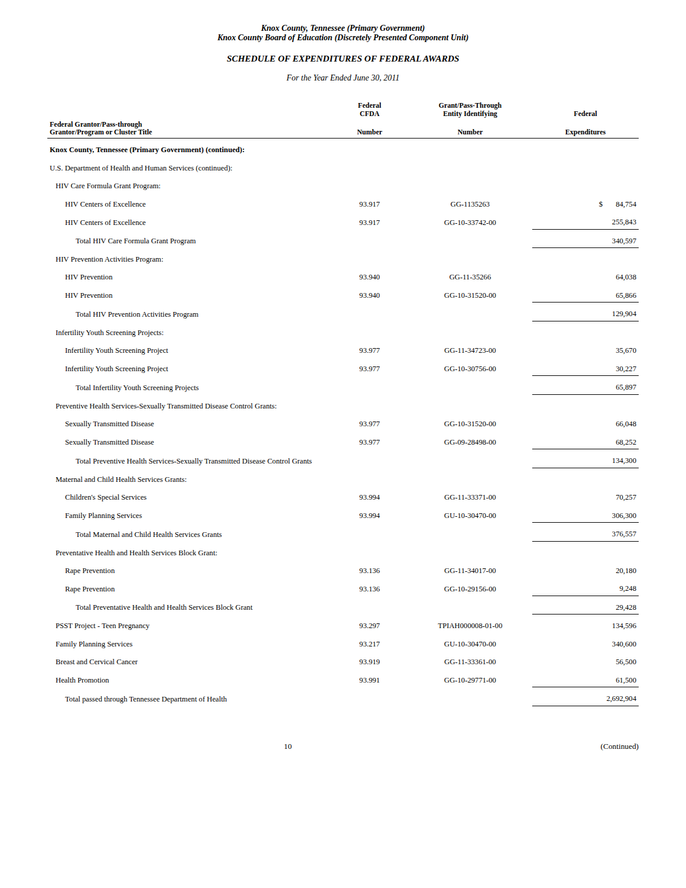Knox County, Tennessee (Primary Government)
Knox County Board of Education (Discretely Presented Component Unit)
SCHEDULE OF EXPENDITURES OF FEDERAL AWARDS
For the Year Ended June 30, 2011
| | Federal CFDA | Grant/Pass-Through Entity Identifying | Federal |
| --- | --- | --- | --- |
| Federal Grantor/Pass-through Grantor/Program or Cluster Title | Number | Number | Expenditures |
| Knox County, Tennessee (Primary Government) (continued): | | | |
| U.S. Department of Health and Human Services (continued): | | | |
| HIV Care Formula Grant Program: | | | |
| HIV Centers of Excellence | 93.917 | GG-1135263 | $ 84,754 |
| HIV Centers of Excellence | 93.917 | GG-10-33742-00 | 255,843 |
| Total HIV Care Formula Grant Program | | | 340,597 |
| HIV Prevention Activities Program: | | | |
| HIV Prevention | 93.940 | GG-11-35266 | 64,038 |
| HIV Prevention | 93.940 | GG-10-31520-00 | 65,866 |
| Total HIV Prevention Activities Program | | | 129,904 |
| Infertility Youth Screening Projects: | | | |
| Infertility Youth Screening Project | 93.977 | GG-11-34723-00 | 35,670 |
| Infertility Youth Screening Project | 93.977 | GG-10-30756-00 | 30,227 |
| Total Infertility Youth Screening Projects | | | 65,897 |
| Preventive Health Services-Sexually Transmitted Disease Control Grants: | | | |
| Sexually Transmitted Disease | 93.977 | GG-10-31520-00 | 66,048 |
| Sexually Transmitted Disease | 93.977 | GG-09-28498-00 | 68,252 |
| Total Preventive Health Services-Sexually Transmitted Disease Control Grants | | | 134,300 |
| Maternal and Child Health Services Grants: | | | |
| Children's Special Services | 93.994 | GG-11-33371-00 | 70,257 |
| Family Planning Services | 93.994 | GU-10-30470-00 | 306,300 |
| Total Maternal and Child Health Services Grants | | | 376,557 |
| Preventative Health and Health Services Block Grant: | | | |
| Rape Prevention | 93.136 | GG-11-34017-00 | 20,180 |
| Rape Prevention | 93.136 | GG-10-29156-00 | 9,248 |
| Total Preventative Health and Health Services Block Grant | | | 29,428 |
| PSST Project - Teen Pregnancy | 93.297 | TPIAH000008-01-00 | 134,596 |
| Family Planning Services | 93.217 | GU-10-30470-00 | 340,600 |
| Breast and Cervical Cancer | 93.919 | GG-11-33361-00 | 56,500 |
| Health Promotion | 93.991 | GG-10-29771-00 | 61,500 |
| Total passed through Tennessee Department of Health | | | 2,692,904 |
10
(Continued)